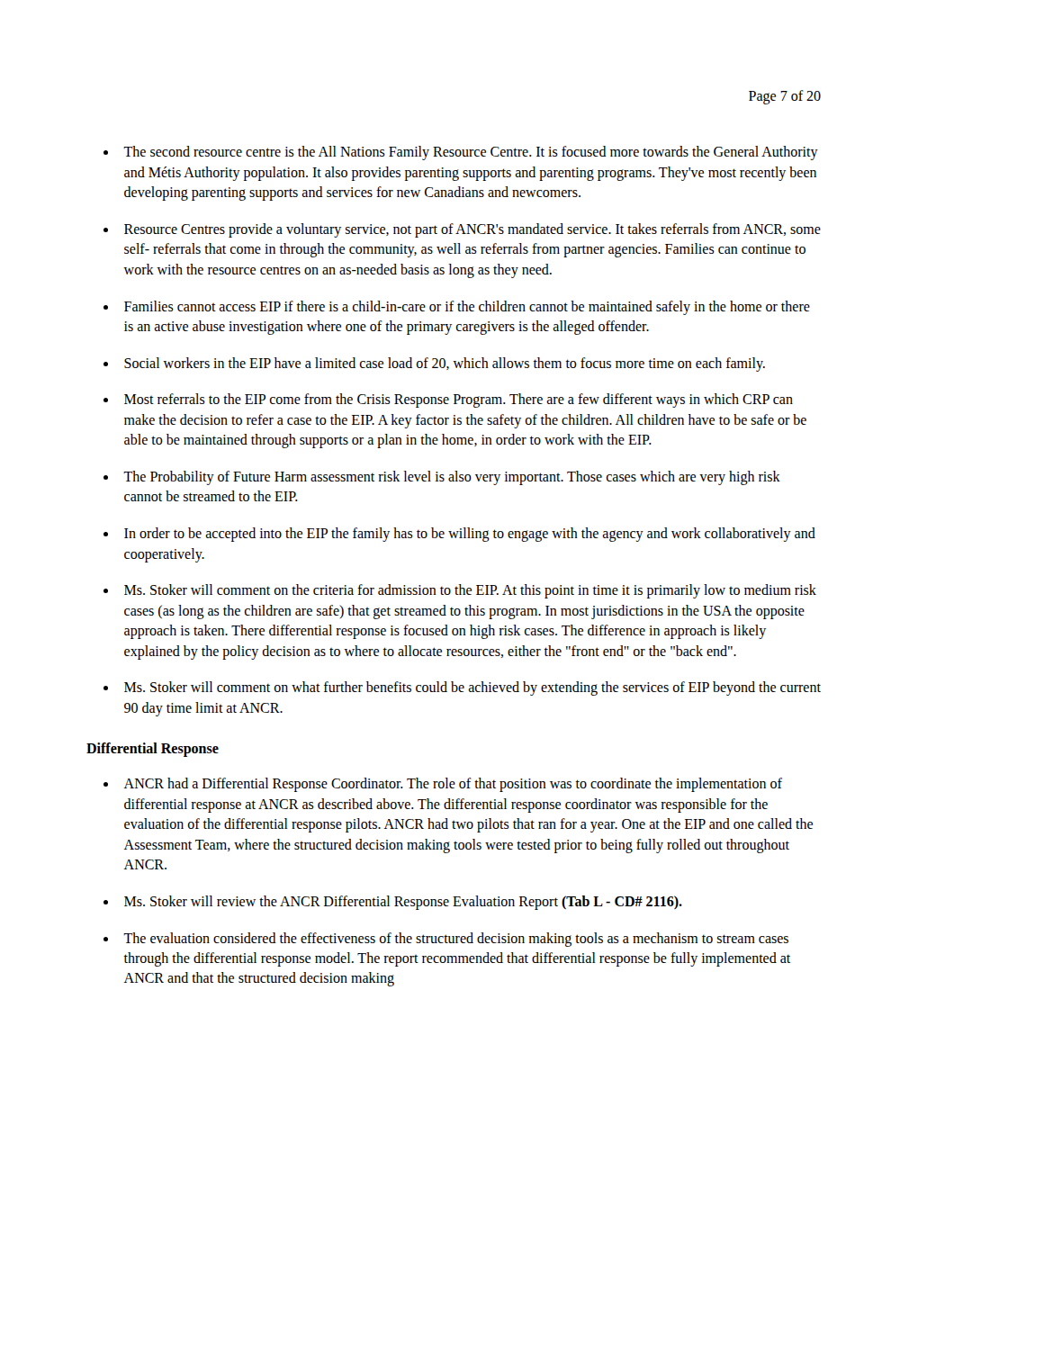Page 7 of 20
The second resource centre is the All Nations Family Resource Centre. It is focused more towards the General Authority and Métis Authority population. It also provides parenting supports and parenting programs. They've most recently been developing parenting supports and services for new Canadians and newcomers.
Resource Centres provide a voluntary service, not part of ANCR's mandated service. It takes referrals from ANCR, some self- referrals that come in through the community, as well as referrals from partner agencies. Families can continue to work with the resource centres on an as-needed basis as long as they need.
Families cannot access EIP if there is a child-in-care or if the children cannot be maintained safely in the home or there is an active abuse investigation where one of the primary caregivers is the alleged offender.
Social workers in the EIP have a limited case load of 20, which allows them to focus more time on each family.
Most referrals to the EIP come from the Crisis Response Program. There are a few different ways in which CRP can make the decision to refer a case to the EIP. A key factor is the safety of the children. All children have to be safe or be able to be maintained through supports or a plan in the home, in order to work with the EIP.
The Probability of Future Harm assessment risk level is also very important. Those cases which are very high risk cannot be streamed to the EIP.
In order to be accepted into the EIP the family has to be willing to engage with the agency and work collaboratively and cooperatively.
Ms. Stoker will comment on the criteria for admission to the EIP. At this point in time it is primarily low to medium risk cases (as long as the children are safe) that get streamed to this program. In most jurisdictions in the USA the opposite approach is taken. There differential response is focused on high risk cases. The difference in approach is likely explained by the policy decision as to where to allocate resources, either the "front end" or the "back end".
Ms. Stoker will comment on what further benefits could be achieved by extending the services of EIP beyond the current 90 day time limit at ANCR.
Differential Response
ANCR had a Differential Response Coordinator. The role of that position was to coordinate the implementation of differential response at ANCR as described above. The differential response coordinator was responsible for the evaluation of the differential response pilots. ANCR had two pilots that ran for a year. One at the EIP and one called the Assessment Team, where the structured decision making tools were tested prior to being fully rolled out throughout ANCR.
Ms. Stoker will review the ANCR Differential Response Evaluation Report (Tab L - CD# 2116).
The evaluation considered the effectiveness of the structured decision making tools as a mechanism to stream cases through the differential response model. The report recommended that differential response be fully implemented at ANCR and that the structured decision making